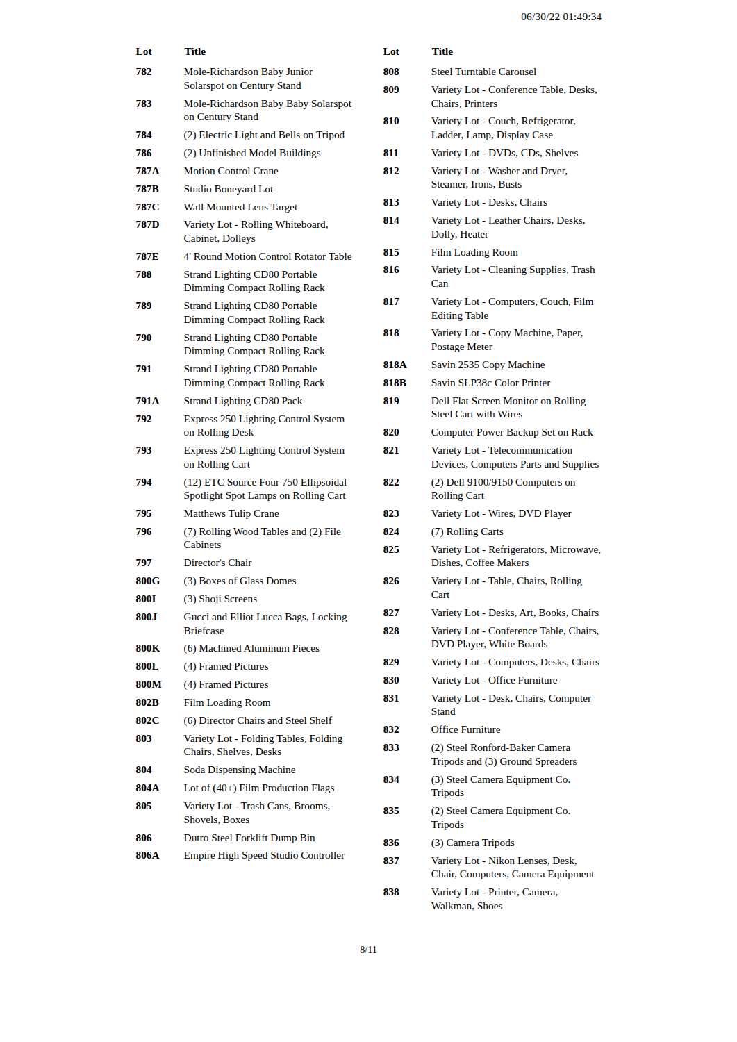06/30/22 01:49:34
| Lot | Title |
| --- | --- |
| 782 | Mole-Richardson Baby Junior Solarspot on Century Stand |
| 783 | Mole-Richardson Baby Baby Solarspot on Century Stand |
| 784 | (2) Electric Light and Bells on Tripod |
| 786 | (2) Unfinished Model Buildings |
| 787A | Motion Control Crane |
| 787B | Studio Boneyard Lot |
| 787C | Wall Mounted Lens Target |
| 787D | Variety Lot - Rolling Whiteboard, Cabinet, Dolleys |
| 787E | 4' Round Motion Control Rotator Table |
| 788 | Strand Lighting CD80 Portable Dimming Compact Rolling Rack |
| 789 | Strand Lighting CD80 Portable Dimming Compact Rolling Rack |
| 790 | Strand Lighting CD80 Portable Dimming Compact Rolling Rack |
| 791 | Strand Lighting CD80 Portable Dimming Compact Rolling Rack |
| 791A | Strand Lighting CD80 Pack |
| 792 | Express 250 Lighting Control System on Rolling Desk |
| 793 | Express 250 Lighting Control System on Rolling Cart |
| 794 | (12) ETC Source Four 750 Ellipsoidal Spotlight Spot Lamps on Rolling Cart |
| 795 | Matthews Tulip Crane |
| 796 | (7) Rolling Wood Tables and (2) File Cabinets |
| 797 | Director's Chair |
| 800G | (3) Boxes of Glass Domes |
| 800I | (3) Shoji Screens |
| 800J | Gucci and Elliot Lucca Bags, Locking Briefcase |
| 800K | (6) Machined Aluminum Pieces |
| 800L | (4) Framed Pictures |
| 800M | (4) Framed Pictures |
| 802B | Film Loading Room |
| 802C | (6) Director Chairs and Steel Shelf |
| 803 | Variety Lot - Folding Tables, Folding Chairs, Shelves, Desks |
| 804 | Soda Dispensing Machine |
| 804A | Lot of (40+) Film Production Flags |
| 805 | Variety Lot - Trash Cans, Brooms, Shovels, Boxes |
| 806 | Dutro Steel Forklift Dump Bin |
| 806A | Empire High Speed Studio Controller |
| Lot | Title |
| --- | --- |
| 808 | Steel Turntable Carousel |
| 809 | Variety Lot - Conference Table, Desks, Chairs, Printers |
| 810 | Variety Lot - Couch, Refrigerator, Ladder, Lamp, Display Case |
| 811 | Variety Lot - DVDs, CDs, Shelves |
| 812 | Variety Lot - Washer and Dryer, Steamer, Irons, Busts |
| 813 | Variety Lot - Desks, Chairs |
| 814 | Variety Lot - Leather Chairs, Desks, Dolly, Heater |
| 815 | Film Loading Room |
| 816 | Variety Lot - Cleaning Supplies, Trash Can |
| 817 | Variety Lot - Computers, Couch, Film Editing Table |
| 818 | Variety Lot - Copy Machine, Paper, Postage Meter |
| 818A | Savin 2535 Copy Machine |
| 818B | Savin SLP38c Color Printer |
| 819 | Dell Flat Screen Monitor on Rolling Steel Cart with Wires |
| 820 | Computer Power Backup Set on Rack |
| 821 | Variety Lot - Telecommunication Devices, Computers Parts and Supplies |
| 822 | (2) Dell 9100/9150 Computers on Rolling Cart |
| 823 | Variety Lot - Wires, DVD Player |
| 824 | (7) Rolling Carts |
| 825 | Variety Lot - Refrigerators, Microwave, Dishes, Coffee Makers |
| 826 | Variety Lot - Table, Chairs, Rolling Cart |
| 827 | Variety Lot - Desks, Art, Books, Chairs |
| 828 | Variety Lot - Conference Table, Chairs, DVD Player, White Boards |
| 829 | Variety Lot - Computers, Desks, Chairs |
| 830 | Variety Lot - Office Furniture |
| 831 | Variety Lot - Desk, Chairs, Computer Stand |
| 832 | Office Furniture |
| 833 | (2) Steel Ronford-Baker Camera Tripods and (3) Ground Spreaders |
| 834 | (3) Steel Camera Equipment Co. Tripods |
| 835 | (2) Steel Camera Equipment Co. Tripods |
| 836 | (3) Camera Tripods |
| 837 | Variety Lot - Nikon Lenses, Desk, Chair, Computers, Camera Equipment |
| 838 | Variety Lot - Printer, Camera, Walkman, Shoes |
8/11